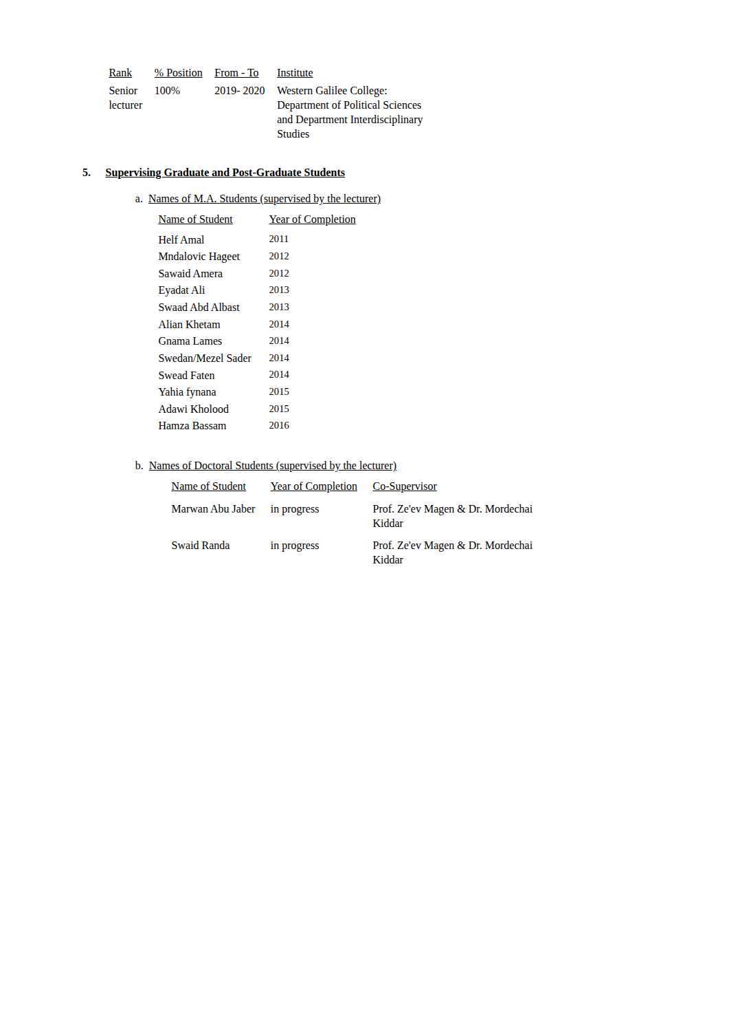| Rank | % Position | From - To | Institute |
| --- | --- | --- | --- |
| Senior lecturer | 100% | 2019- 2020 | Western Galilee College: Department of Political Sciences and Department Interdisciplinary Studies |
5.
Supervising Graduate and Post-Graduate Students
a. Names of M.A. Students (supervised by the lecturer)
| Name of Student | Year of Completion |
| --- | --- |
| Helf Amal | 2011 |
| Mndalovic Hageet | 2012 |
| Sawaid Amera | 2012 |
| Eyadat Ali | 2013 |
| Swaad Abd Albast | 2013 |
| Alian Khetam | 2014 |
| Gnama Lames | 2014 |
| Swedan/Mezel Sader | 2014 |
| Swead Faten | 2014 |
| Yahia fynana | 2015 |
| Adawi Kholood | 2015 |
| Hamza Bassam | 2016 |
b. Names of Doctoral Students (supervised by the lecturer)
| Name of Student | Year of Completion | Co-Supervisor |
| --- | --- | --- |
| Marwan Abu Jaber | in progress | Prof. Ze'ev Magen & Dr. Mordechai Kiddar |
| Swaid Randa | in progress | Prof. Ze'ev Magen & Dr. Mordechai Kiddar |